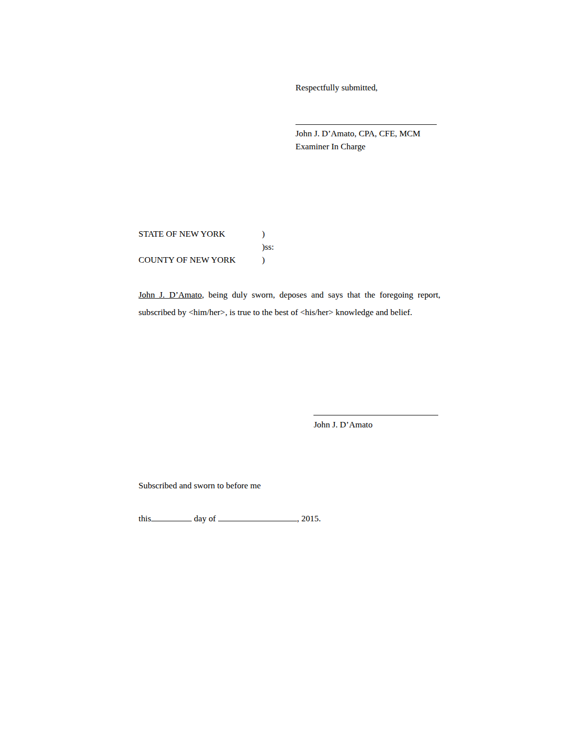Respectfully submitted,
John J. D’Amato, CPA, CFE, MCM
Examiner In Charge
| STATE OF NEW YORK | ) |
| | )ss: |
| COUNTY OF NEW YORK | ) |
John J. D’Amato, being duly sworn, deposes and says that the foregoing report, subscribed by <him/her>, is true to the best of <his/her> knowledge and belief.
John J. D’Amato
Subscribed and sworn to before me
this day of , 2015.